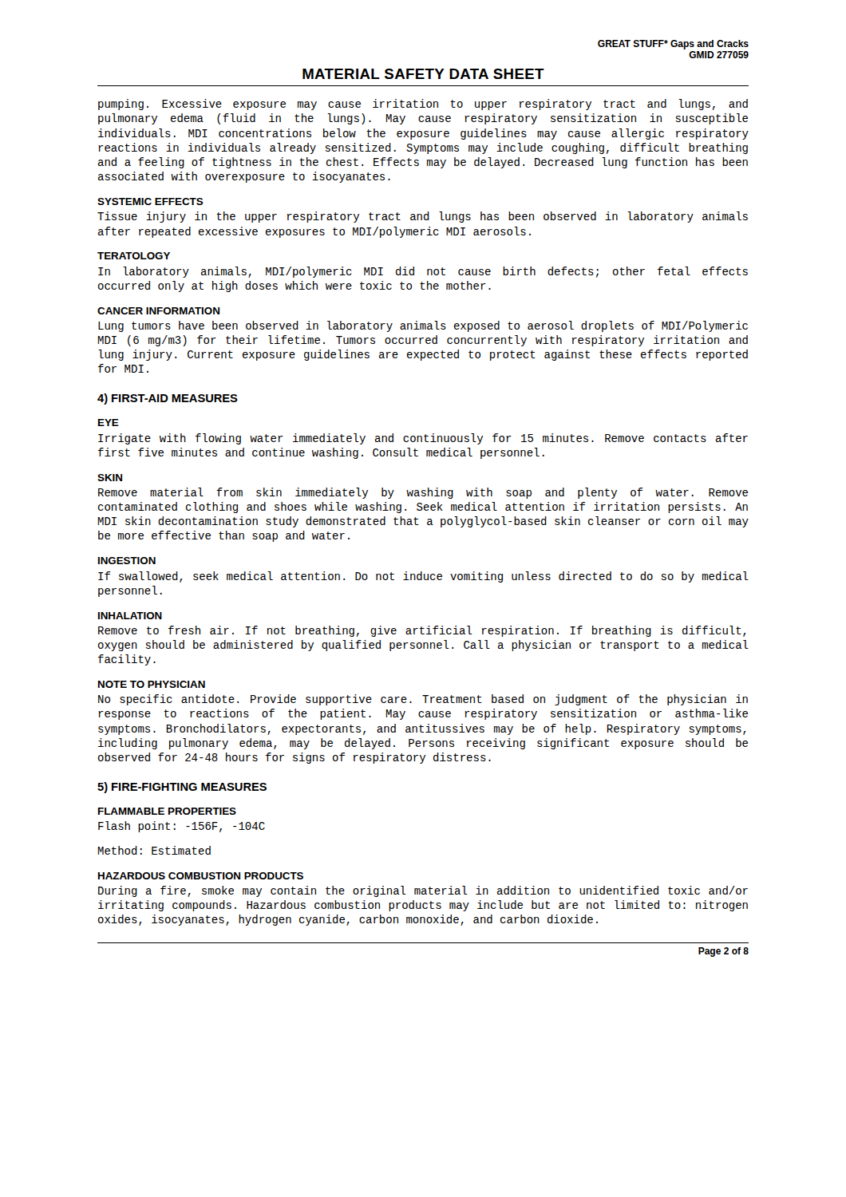GREAT STUFF* Gaps and Cracks
GMID 277059
MATERIAL SAFETY DATA SHEET
pumping. Excessive exposure may cause irritation to upper respiratory tract and lungs, and pulmonary edema (fluid in the lungs). May cause respiratory sensitization in susceptible individuals. MDI concentrations below the exposure guidelines may cause allergic respiratory reactions in individuals already sensitized. Symptoms may include coughing, difficult breathing and a feeling of tightness in the chest. Effects may be delayed. Decreased lung function has been associated with overexposure to isocyanates.
SYSTEMIC EFFECTS
Tissue injury in the upper respiratory tract and lungs has been observed in laboratory animals after repeated excessive exposures to MDI/polymeric MDI aerosols.
TERATOLOGY
In laboratory animals, MDI/polymeric MDI did not cause birth defects; other fetal effects occurred only at high doses which were toxic to the mother.
CANCER INFORMATION
Lung tumors have been observed in laboratory animals exposed to aerosol droplets of MDI/Polymeric MDI (6 mg/m3) for their lifetime. Tumors occurred concurrently with respiratory irritation and lung injury. Current exposure guidelines are expected to protect against these effects reported for MDI.
4) FIRST-AID MEASURES
EYE
Irrigate with flowing water immediately and continuously for 15 minutes. Remove contacts after first five minutes and continue washing. Consult medical personnel.
SKIN
Remove material from skin immediately by washing with soap and plenty of water. Remove contaminated clothing and shoes while washing. Seek medical attention if irritation persists. An MDI skin decontamination study demonstrated that a polyglycol-based skin cleanser or corn oil may be more effective than soap and water.
INGESTION
If swallowed, seek medical attention. Do not induce vomiting unless directed to do so by medical personnel.
INHALATION
Remove to fresh air. If not breathing, give artificial respiration. If breathing is difficult, oxygen should be administered by qualified personnel. Call a physician or transport to a medical facility.
NOTE TO PHYSICIAN
No specific antidote. Provide supportive care. Treatment based on judgment of the physician in response to reactions of the patient. May cause respiratory sensitization or asthma-like symptoms. Bronchodilators, expectorants, and antitussives may be of help. Respiratory symptoms, including pulmonary edema, may be delayed. Persons receiving significant exposure should be observed for 24-48 hours for signs of respiratory distress.
5) FIRE-FIGHTING MEASURES
FLAMMABLE PROPERTIES
Flash point: -156F, -104C
Method: Estimated
HAZARDOUS COMBUSTION PRODUCTS
During a fire, smoke may contain the original material in addition to unidentified toxic and/or irritating compounds. Hazardous combustion products may include but are not limited to: nitrogen oxides, isocyanates, hydrogen cyanide, carbon monoxide, and carbon dioxide.
Page 2 of 8